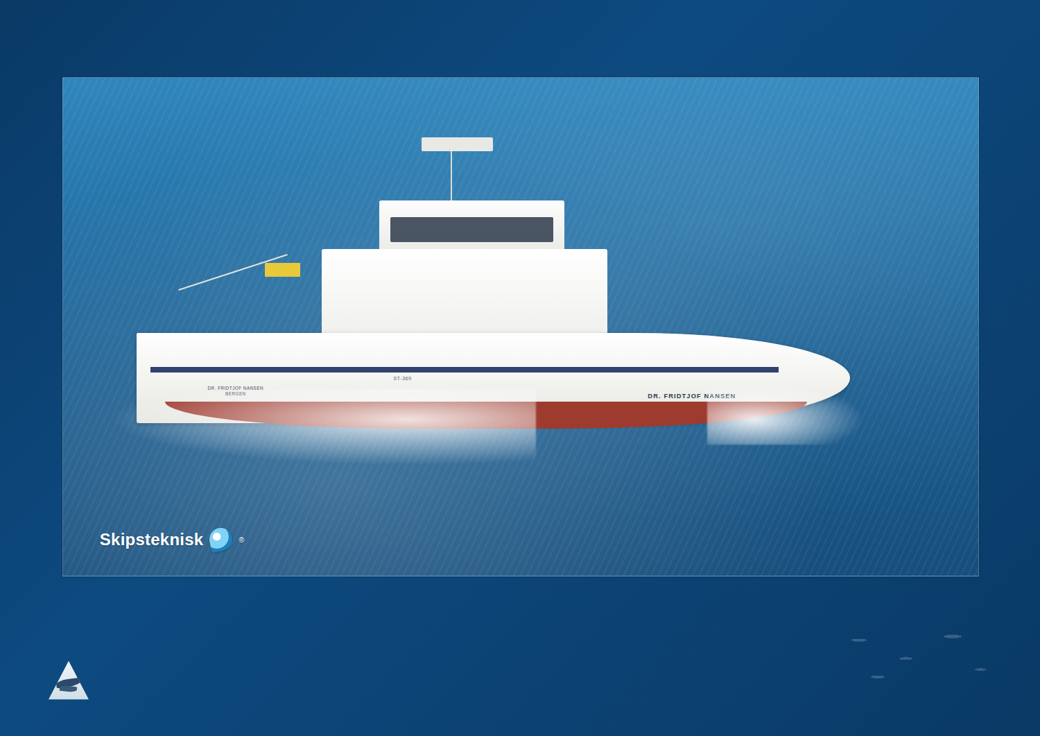ST-369 DR. FRIDTJOF NANSEN DR. FRIDTJOF NANSEN
BERGEN
Skipsteknisk ®